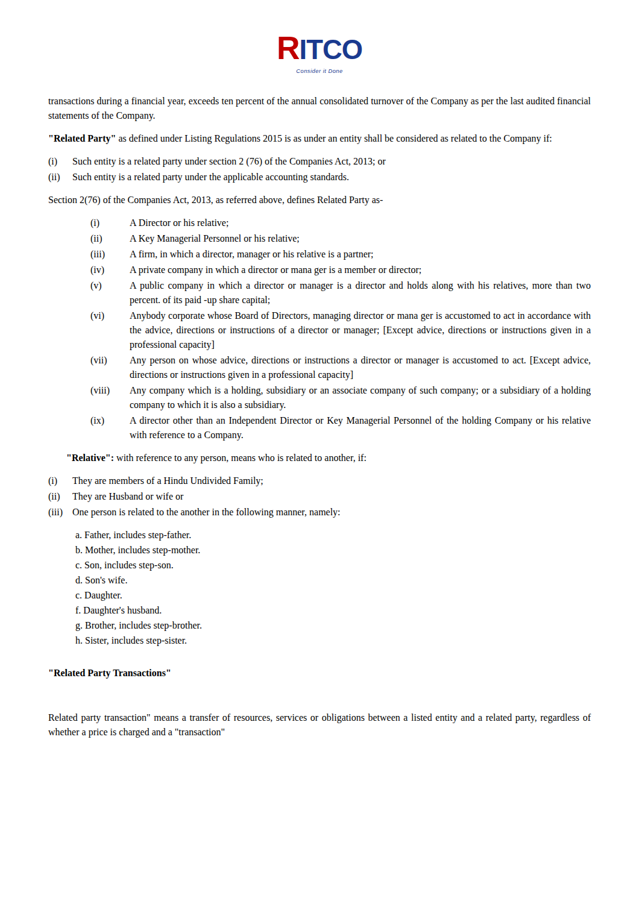RITCO
Consider it Done
transactions during a financial year, exceeds ten percent of the annual consolidated turnover of the Company as per the last audited financial statements of the Company.
"Related Party" as defined under Listing Regulations 2015 is as under an entity shall be considered as related to the Company if:
(i) Such entity is a related party under section 2 (76) of the Companies Act, 2013; or
(ii) Such entity is a related party under the applicable accounting standards.
Section 2(76) of the Companies Act, 2013, as referred above, defines Related Party as-
(i) A Director or his relative;
(ii) A Key Managerial Personnel or his relative;
(iii) A firm, in which a director, manager or his relative is a partner;
(iv) A private company in which a director or mana ger is a member or director;
(v) A public company in which a director or manager is a director and holds along with his relatives, more than two percent. of its paid -up share capital;
(vi) Anybody corporate whose Board of Directors, managing director or mana ger is accustomed to act in accordance with the advice, directions or instructions of a director or manager; [Except advice, directions or instructions given in a professional capacity]
(vii) Any person on whose advice, directions or instructions a director or manager is accustomed to act. [Except advice, directions or instructions given in a professional capacity]
(viii) Any company which is a holding, subsidiary or an associate company of such company; or a subsidiary of a holding company to which it is also a subsidiary.
(ix) A director other than an Independent Director or Key Managerial Personnel of the holding Company or his relative with reference to a Company.
"Relative": with reference to any person, means who is related to another, if:
(i) They are members of a Hindu Undivided Family;
(ii) They are Husband or wife or
(iii) One person is related to the another in the following manner, namely:
a. Father, includes step-father.
b. Mother, includes step-mother.
c. Son, includes step-son.
d. Son's wife.
c. Daughter.
f. Daughter's husband.
g. Brother, includes step-brother.
h. Sister, includes step-sister.
"Related Party Transactions"
Related party transaction" means a transfer of resources, services or obligations between a listed entity and a related party, regardless of whether a price is charged and a "transaction"